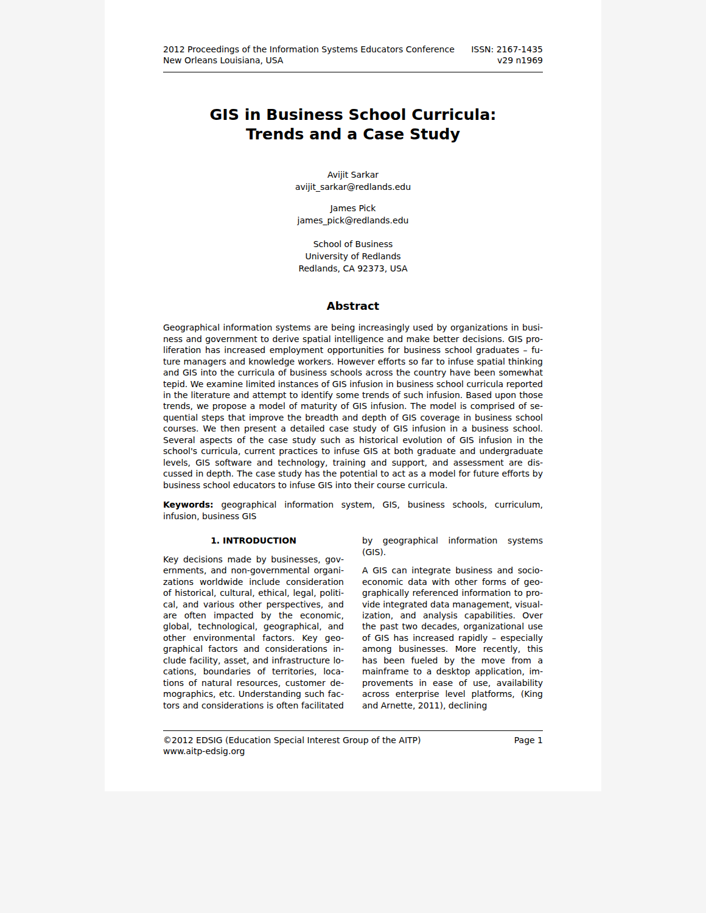2012 Proceedings of the Information Systems Educators Conference
New Orleans Louisiana, USA
ISSN: 2167-1435
v29 n1969
GIS in Business School Curricula: Trends and a Case Study
Avijit Sarkar
avijit_sarkar@redlands.edu
James Pick
james_pick@redlands.edu
School of Business
University of Redlands
Redlands, CA 92373, USA
Abstract
Geographical information systems are being increasingly used by organizations in business and government to derive spatial intelligence and make better decisions. GIS proliferation has increased employment opportunities for business school graduates – future managers and knowledge workers. However efforts so far to infuse spatial thinking and GIS into the curricula of business schools across the country have been somewhat tepid. We examine limited instances of GIS infusion in business school curricula reported in the literature and attempt to identify some trends of such infusion. Based upon those trends, we propose a model of maturity of GIS infusion. The model is comprised of sequential steps that improve the breadth and depth of GIS coverage in business school courses. We then present a detailed case study of GIS infusion in a business school. Several aspects of the case study such as historical evolution of GIS infusion in the school's curricula, current practices to infuse GIS at both graduate and undergraduate levels, GIS software and technology, training and support, and assessment are discussed in depth. The case study has the potential to act as a model for future efforts by business school educators to infuse GIS into their course curricula.
Keywords: geographical information system, GIS, business schools, curriculum, infusion, business GIS
1. Introduction
Key decisions made by businesses, governments, and non-governmental organizations worldwide include consideration of historical, cultural, ethical, legal, political, and various other perspectives, and are often impacted by the economic, global, technological, geographical, and other environmental factors. Key geographical factors and considerations include facility, asset, and infrastructure locations, boundaries of territories, locations of natural resources, customer demographics, etc. Understanding such factors and considerations is often facilitated by geographical information systems (GIS).
A GIS can integrate business and socio-economic data with other forms of geographically referenced information to provide integrated data management, visualization, and analysis capabilities. Over the past two decades, organizational use of GIS has increased rapidly – especially among businesses. More recently, this has been fueled by the move from a mainframe to a desktop application, improvements in ease of use, availability across enterprise level platforms, (King and Arnette, 2011), declining
©2012 EDSIG (Education Special Interest Group of the AITP)
www.aitp-edsig.org
Page 1